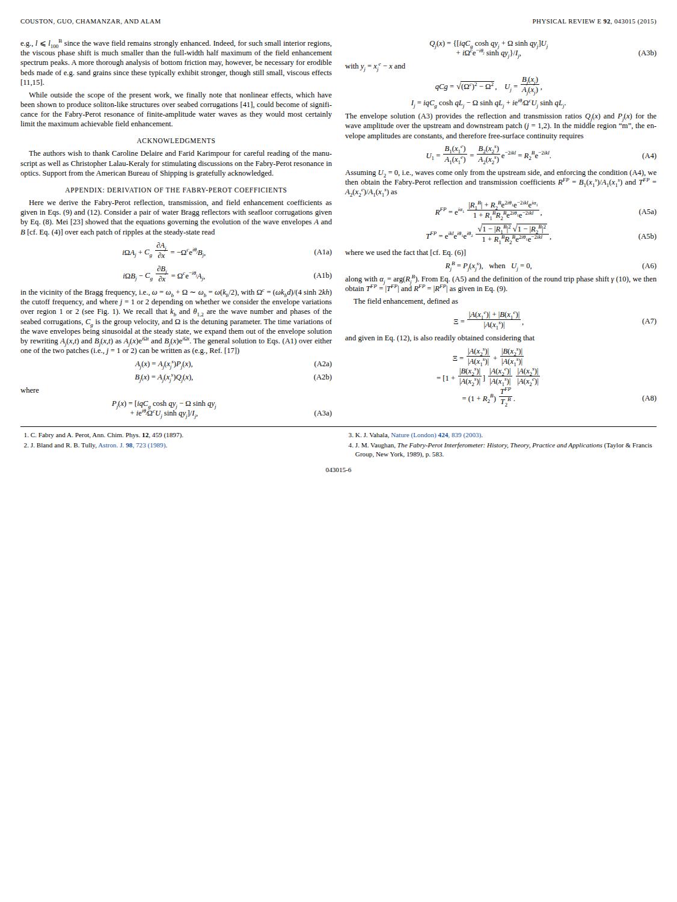Couston, Guo, Chamanzar, and Alam
PHYSICAL REVIEW E 92, 043015 (2015)
e.g., l ⩽ l100B since the wave field remains strongly enhanced. Indeed, for such small interior regions, the viscous phase shift is much smaller than the full-width half maximum of the field enhancement spectrum peaks. A more thorough analysis of bottom friction may, however, be necessary for erodible beds made of e.g. sand grains since these typically exhibit stronger, though still small, viscous effects [11,15].
While outside the scope of the present work, we finally note that nonlinear effects, which have been shown to produce soliton-like structures over seabed corrugations [41], could become of significance for the Fabry-Perot resonance of finite-amplitude water waves as they would most certainly limit the maximum achievable field enhancement.
Acknowledgments
The authors wish to thank Caroline Delaire and Farid Karimpour for careful reading of the manuscript as well as Christopher Lalau-Keraly for stimulating discussions on the Fabry-Perot resonance in optics. Support from the American Bureau of Shipping is gratefully acknowledged.
Appendix: Derivation of the Fabry-Perot Coefficients
Here we derive the Fabry-Perot reflection, transmission, and field enhancement coefficients as given in Eqs. (9) and (12). Consider a pair of water Bragg reflectors with seafloor corrugations given by Eq. (8). Mei [23] showed that the equations governing the evolution of the wave envelopes A and B [cf. Eq. (4)] over each patch of ripples at the steady-state read
i ΩAj + Cg ∂Aj∂x = −ΩceiθjBj,
(A1a)
i ΩBj − Cg ∂Bj∂x = Ωce−iθjAj,
(A1b)
in the vicinity of the Bragg frequency, i.e., ω = ωb + Ω ∼ ωb = ω(kb/2), with Ωc = (ωkbd)/(4 sinh 2kh) the cutoff frequency, and where j = 1 or 2 depending on whether we consider the envelope variations over region 1 or 2 (see Fig. 1). We recall that kb and θ1,2 are the wave number and phases of the seabed corrugations, Cg is the group velocity, and Ω is the detuning parameter. The time variations of the wave envelopes being sinusoidal at the steady state, we expand them out of the envelope solution by rewriting Aj(x,t) and Bj(x,t) as Aj(x)ei Ωt and Bj(x)ei Ωt. The general solution to Eqs. (A1) over either one of the two patches (i.e., j = 1 or 2) can be written as (e.g., Ref. [17])
Aj(x) = Aj(xjs)Pj(x),
(A2a)
Bj(x) = Aj(xjs)Qj(x),
(A2b)
where
Pj(x) = [iqCg cosh qyj − Ω sinh qyj
+ ieiθjΩcUj sinh qyj]/Ij,
(A3a)
Qj(x) = {[iqCg cosh qyj + Ω sinh qyj]Uj
+ i Ωce−iθj sinh qyj}/Ij,
(A3b)
with yj = xje − x and
qCg = (Ωc)2 − Ω2, Uj = Bj(xj) Aj(xj),
Ij = iqCg cosh qLj − Ω sinh qLj + ieiθjΩcUj sinh qLj.
The envelope solution (A3) provides the reflection and transmission ratios Qj(x) and Pj(x) for the wave amplitude over the upstream and downstream patch (j = 1,2). In the middle region “m”, the envelope amplitudes are constants, and therefore free-surface continuity requires
U1 = B1(x1e) A1(x1e) = B2(x2s) A2(x2s) e−2ikl = R2Be−2ikl.
(A4)
Assuming U2 = 0, i.e., waves come only from the upstream side, and enforcing the condition (A4), we then obtain the Fabry-Perot reflection and transmission coefficients RFP = B1(x1s)/A1(x1s) and TFP = A2(x2e)/A1(x1s) as
RFP = eiα1 |R1B| + R2Be2iθ1e−2ikleiα11 + R1BR2Be2iθ1e−2ikl,
(A5a)
TFP = eikleiθ1eiθ2 1 − |R1B|21 − |R2B|21 + R1BR2Be2iθ1e−2ikl,
(A5b)
where we used the fact that [cf. Eq. (6)]
RjB = Pj(xjs), when Uj = 0,
(A6)
along with αj = arg(RjB). From Eq. (A5) and the definition of the round trip phase shift γ (10), we then obtain TFP = |TFP| and RFP = |RFP| as given in Eq. (9).
The field enhancement, defined as
Ξ = |A(x1e)| + |B(x1e)||A(x1s)|,
(A7)
and given in Eq. (12), is also readily obtained considering that
Ξ = |A(x2s)||A(x1s)| + |B(x2s)||A(x1s)|
= [1 + |B(x2s)||A(x2s)|] |A(x2e)||A(x1s)| |A(x2s)||A(x2e)|
= (1 + R2B) TFP T2B.
(A8)
C. Fabry and A. Perot, Ann. Chim. Phys. 12, 459 (1897).
J. Bland and R. B. Tully, Astron. J. 98, 723 (1989).
K. J. Vahala, Nature (London) 424, 839 (2003).
J. M. Vaughan, The Fabry-Perot Interferometer: History, Theory, Practice and Applications (Taylor & Francis Group, New York, 1989), p. 583.
043015-6